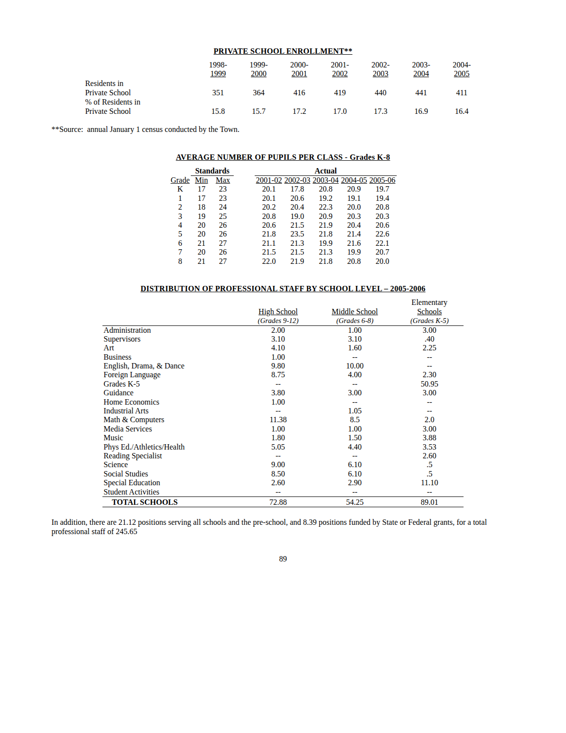PRIVATE SCHOOL ENROLLMENT**
| | 1998- 1999 | 1999- 2000 | 2000- 2001 | 2001- 2002 | 2002- 2003 | 2003- 2004 | 2004- 2005 |
| Residents in | |
| Private School | 351 | 364 | 416 | 419 | 440 | 441 | 411 |
| % of Residents in | |
| Private School | 15.8 | 15.7 | 17.2 | 17.0 | 17.3 | 16.9 | 16.4 |
**Source: annual January 1 census conducted by the Town.
AVERAGE NUMBER OF PUPILS PER CLASS - Grades K-8
| | Standards | | Actual |
| Grade | Min | Max | | 2001-02 | 2002-03 | 2003-04 | 2004-05 | 2005-06 |
| K | 17 | 23 | | 20.1 | 17.8 | 20.8 | 20.9 | 19.7 |
| 1 | 17 | 23 | | 20.1 | 20.6 | 19.2 | 19.1 | 19.4 |
| 2 | 18 | 24 | | 20.2 | 20.4 | 22.3 | 20.0 | 20.8 |
| 3 | 19 | 25 | | 20.8 | 19.0 | 20.9 | 20.3 | 20.3 |
| 4 | 20 | 26 | | 20.6 | 21.5 | 21.9 | 20.4 | 20.6 |
| 5 | 20 | 26 | | 21.8 | 23.5 | 21.8 | 21.4 | 22.6 |
| 6 | 21 | 27 | | 21.1 | 21.3 | 19.9 | 21.6 | 22.1 |
| 7 | 20 | 26 | | 21.5 | 21.5 | 21.3 | 19.9 | 20.7 |
| 8 | 21 | 27 | | 22.0 | 21.9 | 21.8 | 20.8 | 20.0 |
DISTRIBUTION OF PROFESSIONAL STAFF BY SCHOOL LEVEL – 2005-2006
| | | | Elementary |
| | High School | Middle School | Schools |
| | (Grades 9-12) | (Grades 6-8) | (Grades K-5) |
| Administration | 2.00 | 1.00 | 3.00 |
| Supervisors | 3.10 | 3.10 | .40 |
| Art | 4.10 | 1.60 | 2.25 |
| Business | 1.00 | -- | -- |
| English, Drama, & Dance | 9.80 | 10.00 | -- |
| Foreign Language | 8.75 | 4.00 | 2.30 |
| Grades K-5 | -- | -- | 50.95 |
| Guidance | 3.80 | 3.00 | 3.00 |
| Home Economics | 1.00 | -- | -- |
| Industrial Arts | -- | 1.05 | -- |
| Math & Computers | 11.38 | 8.5 | 2.0 |
| Media Services | 1.00 | 1.00 | 3.00 |
| Music | 1.80 | 1.50 | 3.88 |
| Phys Ed./Athletics/Health | 5.05 | 4.40 | 3.53 |
| Reading Specialist | -- | -- | 2.60 |
| Science | 9.00 | 6.10 | .5 |
| Social Studies | 8.50 | 6.10 | .5 |
| Special Education | 2.60 | 2.90 | 11.10 |
| Student Activities | -- | -- | -- |
| TOTAL SCHOOLS | 72.88 | 54.25 | 89.01 |
In addition, there are 21.12 positions serving all schools and the pre-school, and 8.39 positions funded by State or Federal grants, for a total professional staff of 245.65
89